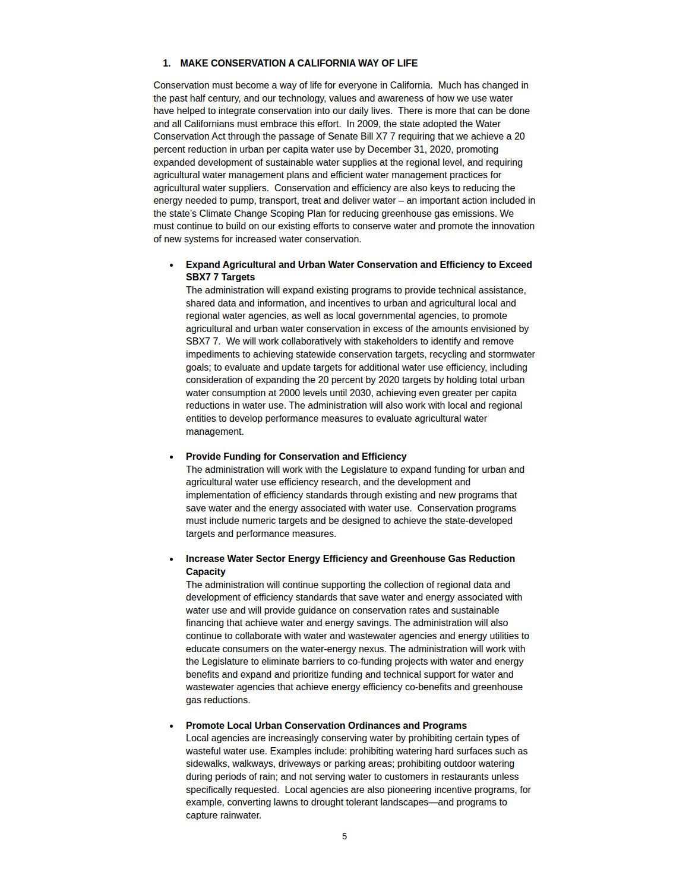MAKE CONSERVATION A CALIFORNIA WAY OF LIFE
Conservation must become a way of life for everyone in California. Much has changed in the past half century, and our technology, values and awareness of how we use water have helped to integrate conservation into our daily lives. There is more that can be done and all Californians must embrace this effort. In 2009, the state adopted the Water Conservation Act through the passage of Senate Bill X7 7 requiring that we achieve a 20 percent reduction in urban per capita water use by December 31, 2020, promoting expanded development of sustainable water supplies at the regional level, and requiring agricultural water management plans and efficient water management practices for agricultural water suppliers. Conservation and efficiency are also keys to reducing the energy needed to pump, transport, treat and deliver water – an important action included in the state’s Climate Change Scoping Plan for reducing greenhouse gas emissions. We must continue to build on our existing efforts to conserve water and promote the innovation of new systems for increased water conservation.
Expand Agricultural and Urban Water Conservation and Efficiency to Exceed SBX7 7 Targets The administration will expand existing programs to provide technical assistance, shared data and information, and incentives to urban and agricultural local and regional water agencies, as well as local governmental agencies, to promote agricultural and urban water conservation in excess of the amounts envisioned by SBX7 7. We will work collaboratively with stakeholders to identify and remove impediments to achieving statewide conservation targets, recycling and stormwater goals; to evaluate and update targets for additional water use efficiency, including consideration of expanding the 20 percent by 2020 targets by holding total urban water consumption at 2000 levels until 2030, achieving even greater per capita reductions in water use. The administration will also work with local and regional entities to develop performance measures to evaluate agricultural water management.
Provide Funding for Conservation and Efficiency The administration will work with the Legislature to expand funding for urban and agricultural water use efficiency research, and the development and implementation of efficiency standards through existing and new programs that save water and the energy associated with water use. Conservation programs must include numeric targets and be designed to achieve the state-developed targets and performance measures.
Increase Water Sector Energy Efficiency and Greenhouse Gas Reduction Capacity The administration will continue supporting the collection of regional data and development of efficiency standards that save water and energy associated with water use and will provide guidance on conservation rates and sustainable financing that achieve water and energy savings. The administration will also continue to collaborate with water and wastewater agencies and energy utilities to educate consumers on the water-energy nexus. The administration will work with the Legislature to eliminate barriers to co-funding projects with water and energy benefits and expand and prioritize funding and technical support for water and wastewater agencies that achieve energy efficiency co-benefits and greenhouse gas reductions.
Promote Local Urban Conservation Ordinances and Programs Local agencies are increasingly conserving water by prohibiting certain types of wasteful water use. Examples include: prohibiting watering hard surfaces such as sidewalks, walkways, driveways or parking areas; prohibiting outdoor watering during periods of rain; and not serving water to customers in restaurants unless specifically requested. Local agencies are also pioneering incentive programs, for example, converting lawns to drought tolerant landscapes—and programs to capture rainwater.
5